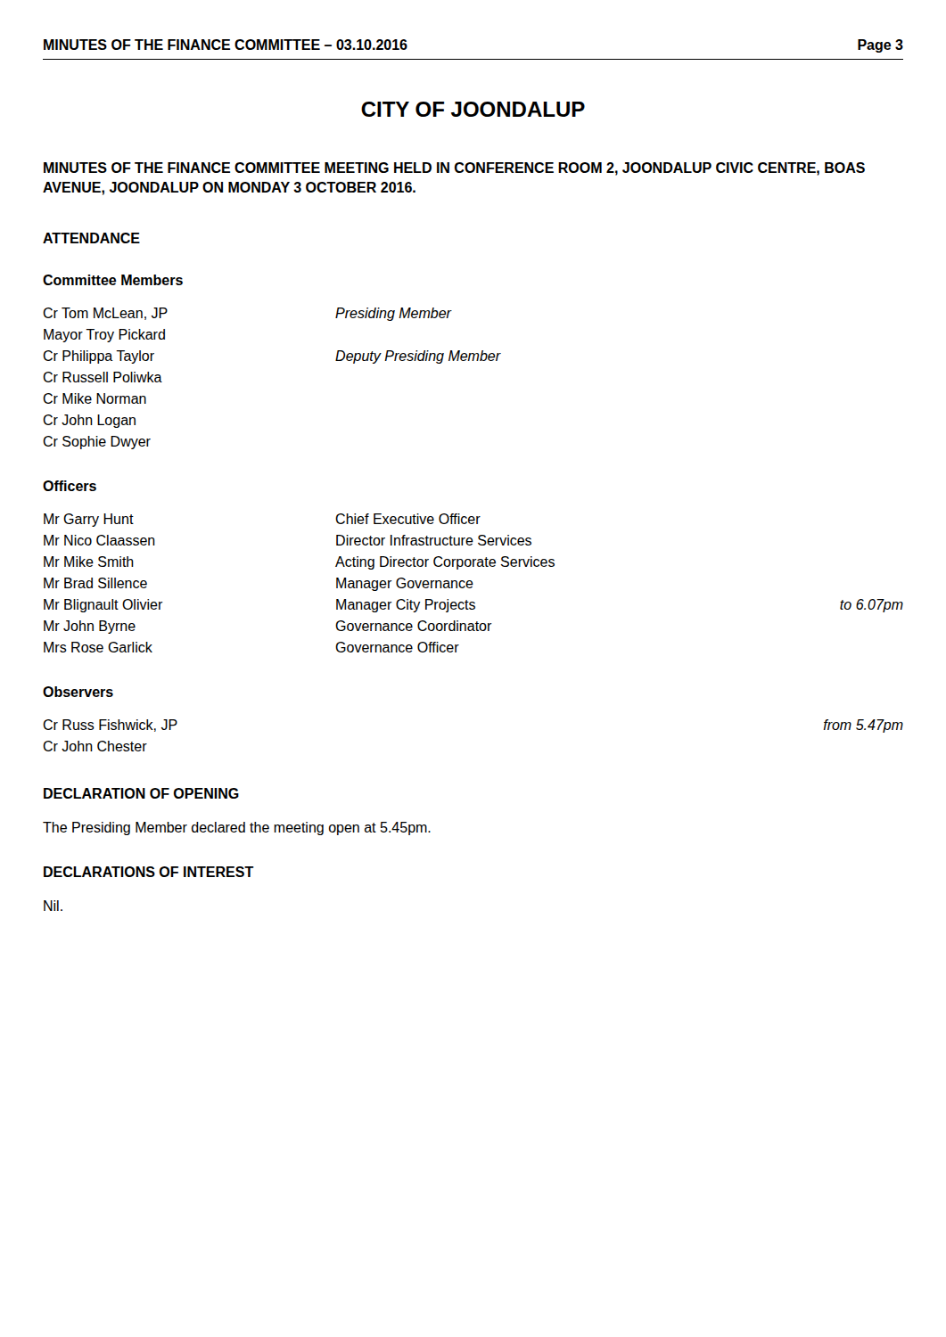MINUTES OF THE FINANCE COMMITTEE – 03.10.2016 Page 3
CITY OF JOONDALUP
MINUTES OF THE FINANCE COMMITTEE MEETING HELD IN CONFERENCE ROOM 2, JOONDALUP CIVIC CENTRE, BOAS AVENUE, JOONDALUP ON MONDAY 3 OCTOBER 2016.
ATTENDANCE
Committee Members
| Cr Tom McLean, JP | Presiding Member | |
| Mayor Troy Pickard | | |
| Cr Philippa Taylor | Deputy Presiding Member | |
| Cr Russell Poliwka | | |
| Cr Mike Norman | | |
| Cr John Logan | | |
| Cr Sophie Dwyer | | |
Officers
| Mr Garry Hunt | Chief Executive Officer | |
| Mr Nico Claassen | Director Infrastructure Services | |
| Mr Mike Smith | Acting Director Corporate Services | |
| Mr Brad Sillence | Manager Governance | |
| Mr Blignault Olivier | Manager City Projects | to 6.07pm |
| Mr John Byrne | Governance Coordinator | |
| Mrs Rose Garlick | Governance Officer | |
Observers
| Cr Russ Fishwick, JP | from 5.47pm |
| Cr John Chester | |
DECLARATION OF OPENING
The Presiding Member declared the meeting open at 5.45pm.
DECLARATIONS OF INTEREST
Nil.